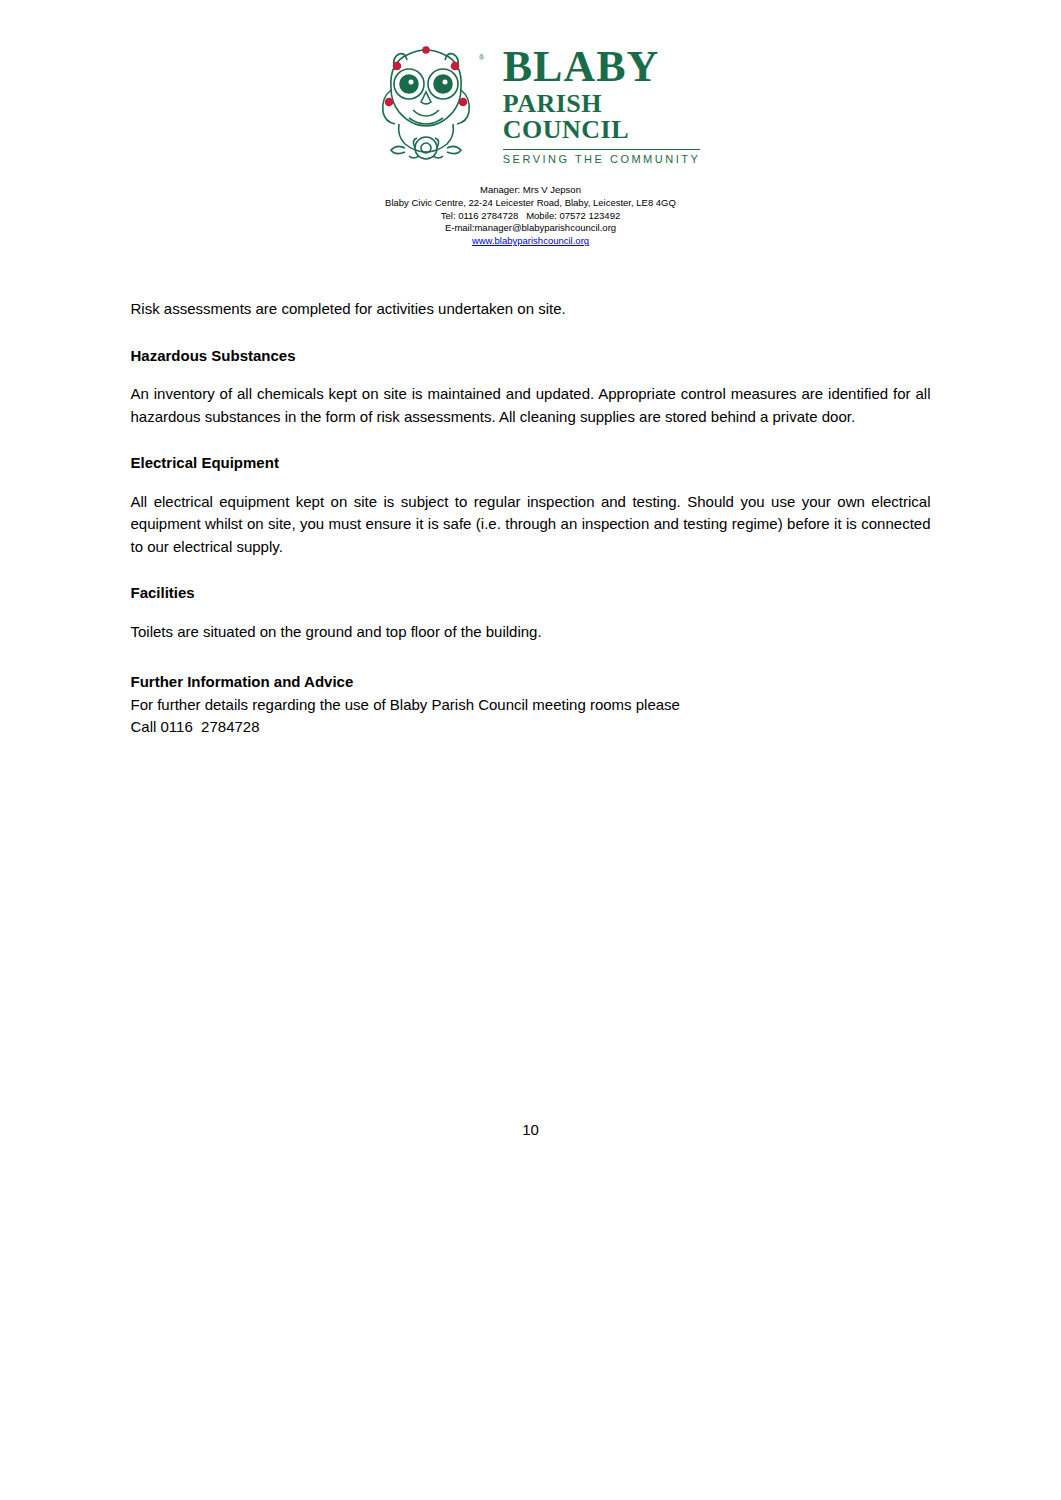®
BLABY PARISH COUNCIL SERVING THE COMMUNITY
Manager: Mrs V Jepson
Blaby Civic Centre, 22-24 Leicester Road, Blaby, Leicester, LE8 4GQ
Tel: 0116 2784728 Mobile: 07572 123492
E-mail:manager@blabyparishcouncil.org
www.blabyparishcouncil.org
Risk assessments are completed for activities undertaken on site.
Hazardous Substances
An inventory of all chemicals kept on site is maintained and updated. Appropriate control measures are identified for all hazardous substances in the form of risk assessments. All cleaning supplies are stored behind a private door.
Electrical Equipment
All electrical equipment kept on site is subject to regular inspection and testing. Should you use your own electrical equipment whilst on site, you must ensure it is safe (i.e. through an inspection and testing regime) before it is connected to our electrical supply.
Facilities
Toilets are situated on the ground and top floor of the building.
Further Information and Advice
For further details regarding the use of Blaby Parish Council meeting rooms please
Call 0116 2784728
10